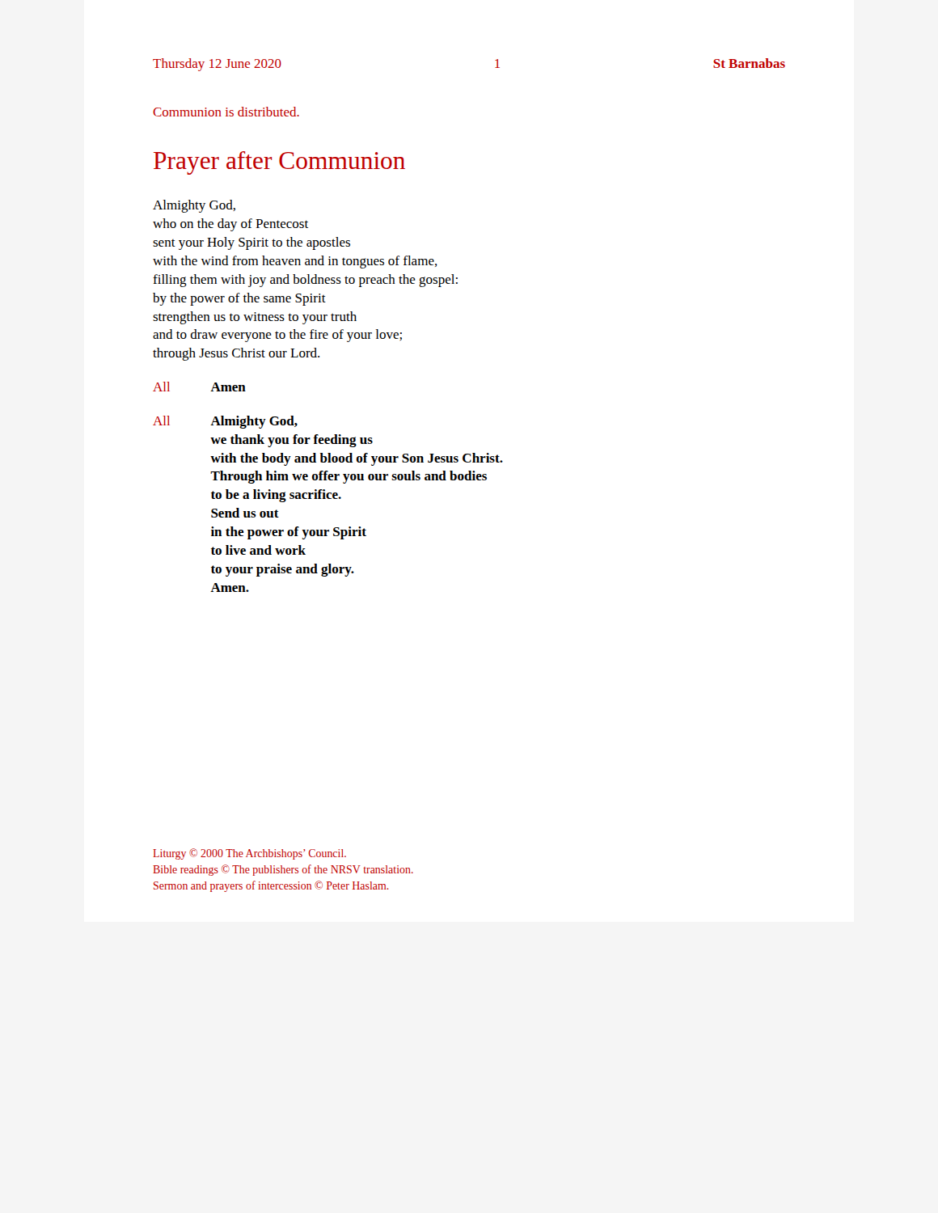Thursday 12 June 2020 1 St Barnabas
Communion is distributed.
Prayer after Communion
Almighty God,
who on the day of Pentecost
sent your Holy Spirit to the apostles
with the wind from heaven and in tongues of flame,
filling them with joy and boldness to preach the gospel:
by the power of the same Spirit
strengthen us to witness to your truth
and to draw everyone to the fire of your love;
through Jesus Christ our Lord.
All Amen
All
Almighty God,
we thank you for feeding us
with the body and blood of your Son Jesus Christ.
Through him we offer you our souls and bodies
to be a living sacrifice.
Send us out
in the power of your Spirit
to live and work
to your praise and glory.
Amen.
Liturgy © 2000 The Archbishops’ Council.
Bible readings © The publishers of the NRSV translation.
Sermon and prayers of intercession © Peter Haslam.